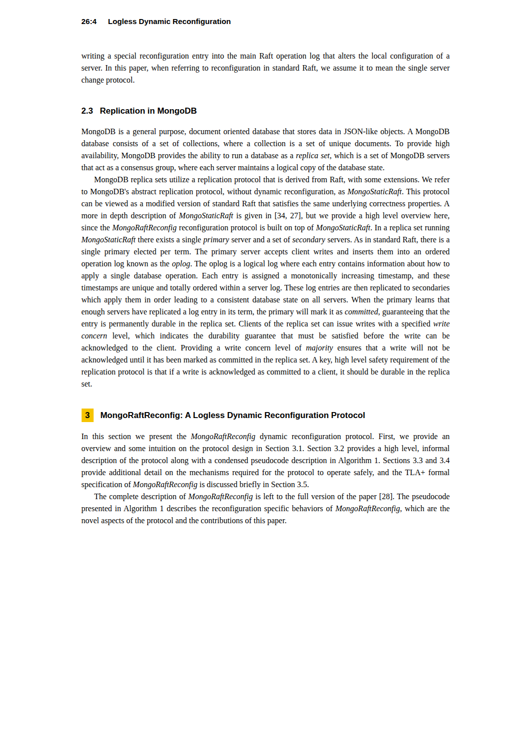26:4 Logless Dynamic Reconfiguration
writing a special reconfiguration entry into the main Raft operation log that alters the local configuration of a server. In this paper, when referring to reconfiguration in standard Raft, we assume it to mean the single server change protocol.
2.3 Replication in MongoDB
MongoDB is a general purpose, document oriented database that stores data in JSON-like objects. A MongoDB database consists of a set of collections, where a collection is a set of unique documents. To provide high availability, MongoDB provides the ability to run a database as a replica set, which is a set of MongoDB servers that act as a consensus group, where each server maintains a logical copy of the database state.
MongoDB replica sets utilize a replication protocol that is derived from Raft, with some extensions. We refer to MongoDB's abstract replication protocol, without dynamic reconfiguration, as MongoStaticRaft. This protocol can be viewed as a modified version of standard Raft that satisfies the same underlying correctness properties. A more in depth description of MongoStaticRaft is given in [34, 27], but we provide a high level overview here, since the MongoRaftReconfig reconfiguration protocol is built on top of MongoStaticRaft. In a replica set running MongoStaticRaft there exists a single primary server and a set of secondary servers. As in standard Raft, there is a single primary elected per term. The primary server accepts client writes and inserts them into an ordered operation log known as the oplog. The oplog is a logical log where each entry contains information about how to apply a single database operation. Each entry is assigned a monotonically increasing timestamp, and these timestamps are unique and totally ordered within a server log. These log entries are then replicated to secondaries which apply them in order leading to a consistent database state on all servers. When the primary learns that enough servers have replicated a log entry in its term, the primary will mark it as committed, guaranteeing that the entry is permanently durable in the replica set. Clients of the replica set can issue writes with a specified write concern level, which indicates the durability guarantee that must be satisfied before the write can be acknowledged to the client. Providing a write concern level of majority ensures that a write will not be acknowledged until it has been marked as committed in the replica set. A key, high level safety requirement of the replication protocol is that if a write is acknowledged as committed to a client, it should be durable in the replica set.
3 MongoRaftReconfig: A Logless Dynamic Reconfiguration Protocol
In this section we present the MongoRaftReconfig dynamic reconfiguration protocol. First, we provide an overview and some intuition on the protocol design in Section 3.1. Section 3.2 provides a high level, informal description of the protocol along with a condensed pseudocode description in Algorithm 1. Sections 3.3 and 3.4 provide additional detail on the mechanisms required for the protocol to operate safely, and the TLA+ formal specification of MongoRaftReconfig is discussed briefly in Section 3.5.
The complete description of MongoRaftReconfig is left to the full version of the paper [28]. The pseudocode presented in Algorithm 1 describes the reconfiguration specific behaviors of MongoRaftReconfig, which are the novel aspects of the protocol and the contributions of this paper.